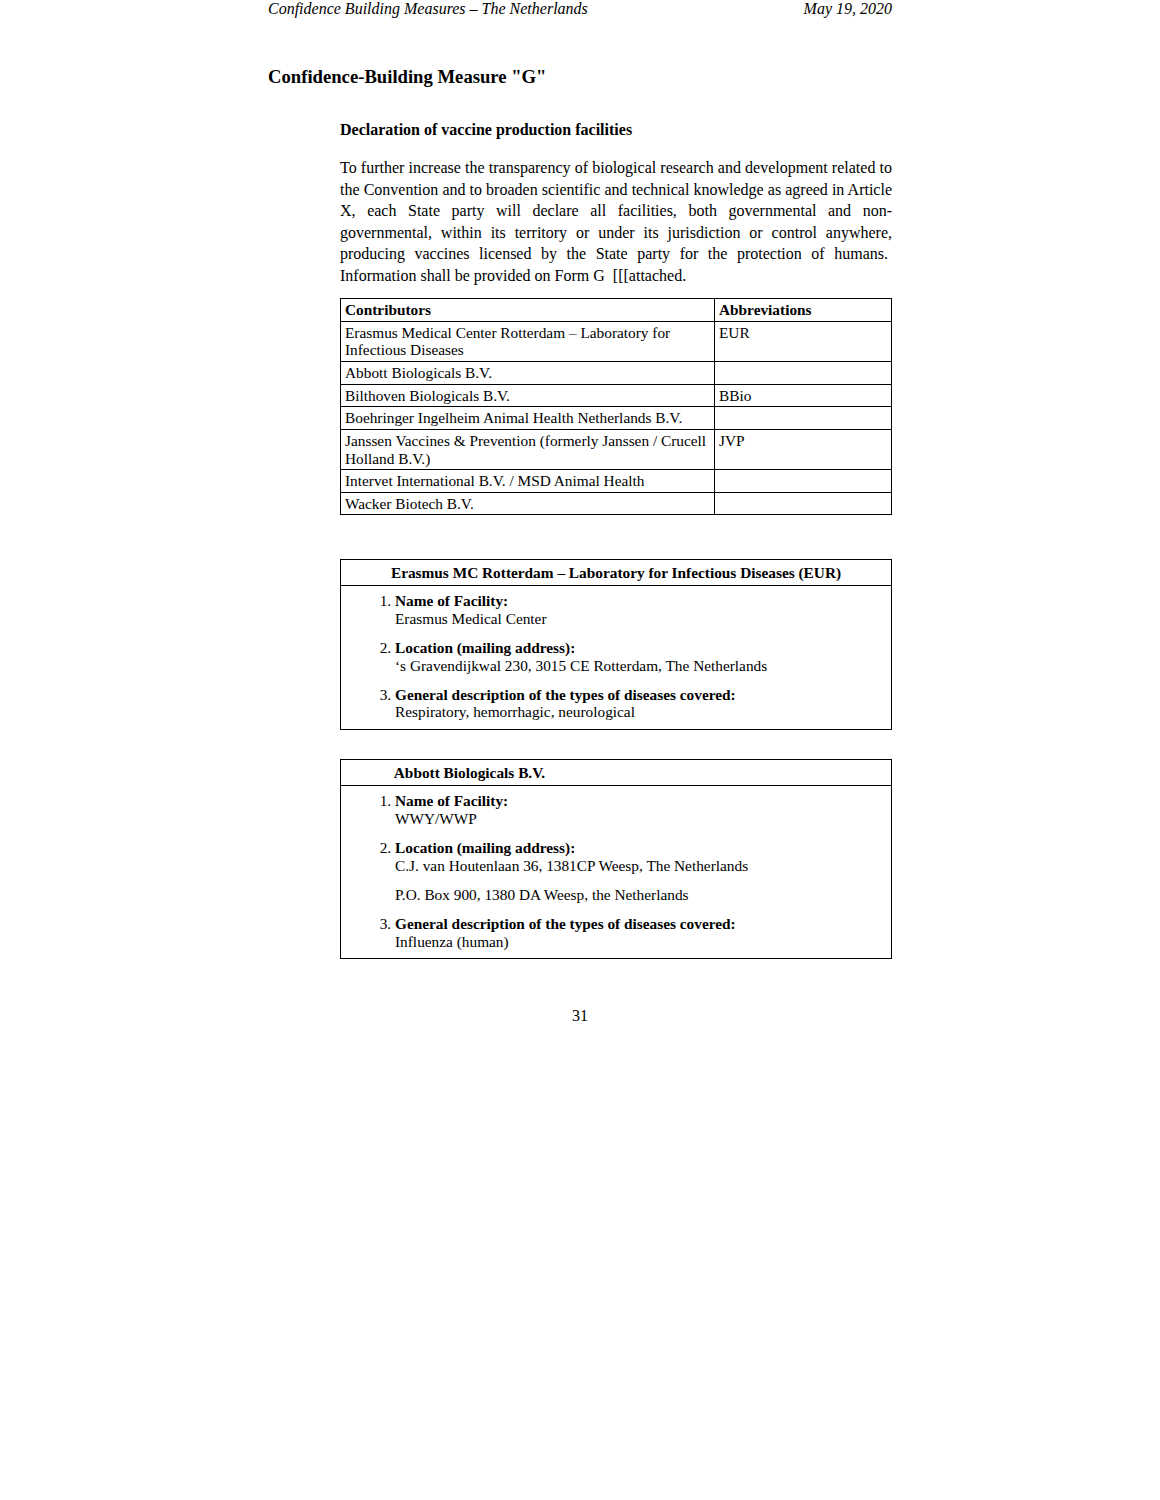Confidence Building Measures – The Netherlands May 19, 2020
Confidence-Building Measure "G"
Declaration of vaccine production facilities
To further increase the transparency of biological research and development related to the Convention and to broaden scientific and technical knowledge as agreed in Article X, each State party will declare all facilities, both governmental and non-governmental, within its territory or under its jurisdiction or control anywhere, producing vaccines licensed by the State party for the protection of humans. Information shall be provided on Form G [[[attached.
| Contributors | Abbreviations |
| --- | --- |
| Erasmus Medical Center Rotterdam – Laboratory for Infectious Diseases | EUR |
| Abbott Biologicals B.V. | |
| Bilthoven Biologicals B.V. | BBio |
| Boehringer Ingelheim Animal Health Netherlands B.V. | |
| Janssen Vaccines & Prevention (formerly Janssen / Crucell Holland B.V.) | JVP |
| Intervet International B.V. / MSD Animal Health | |
| Wacker Biotech B.V. | |
Erasmus MC Rotterdam – Laboratory for Infectious Diseases (EUR)
Name of Facility: Erasmus Medical Center
Location (mailing address): ‘s Gravendijkwal 230, 3015 CE Rotterdam, The Netherlands
General description of the types of diseases covered: Respiratory, hemorrhagic, neurological
Abbott Biologicals B.V.
Name of Facility: WWY/WWP
Location (mailing address): C.J. van Houtenlaan 36, 1381CP Weesp, The Netherlands P.O. Box 900, 1380 DA Weesp, the Netherlands
General description of the types of diseases covered: Influenza (human)
31